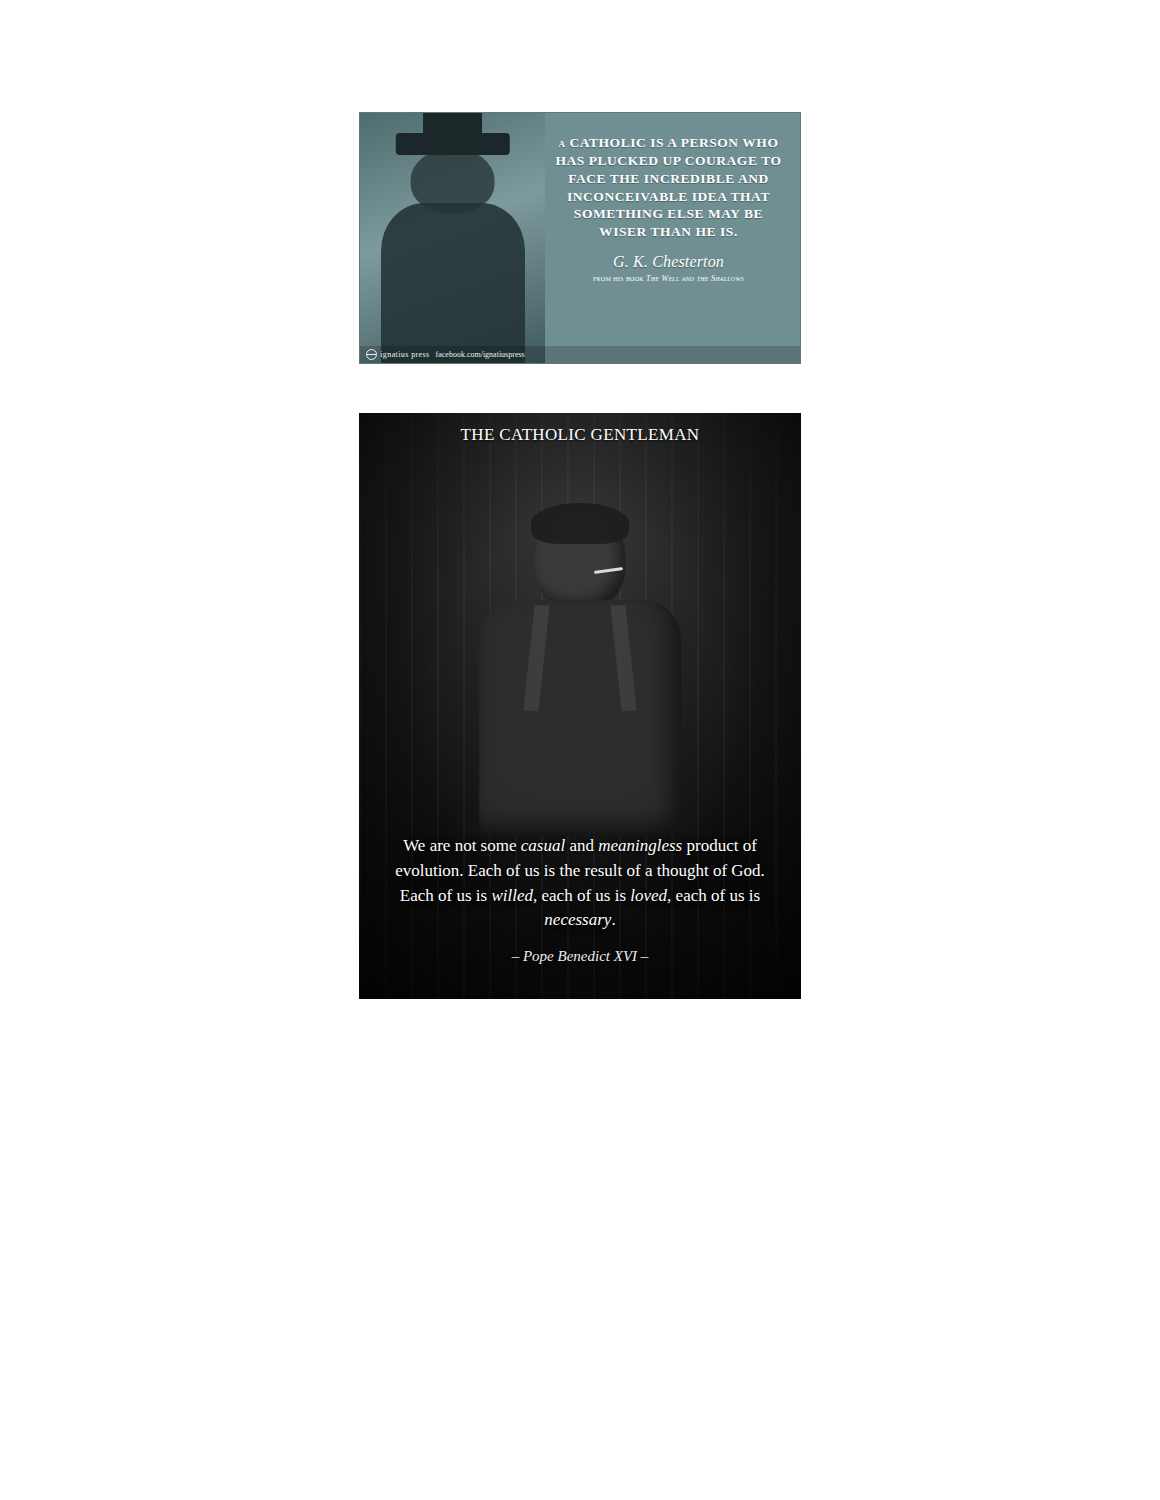a Catholic is a person who has plucked up courage to face the incredible and inconceivable idea that something else may be wiser than he is.
G. K. Chesterton
from his book The Well and the Shallows
ignatius press facebook.com/ignatiuspress
THE CATHOLIC GENTLEMAN
We are not some casual and meaningless product of evolution. Each of us is the result of a thought of God. Each of us is willed, each of us is loved, each of us is necessary.
– Pope Benedict XVI –